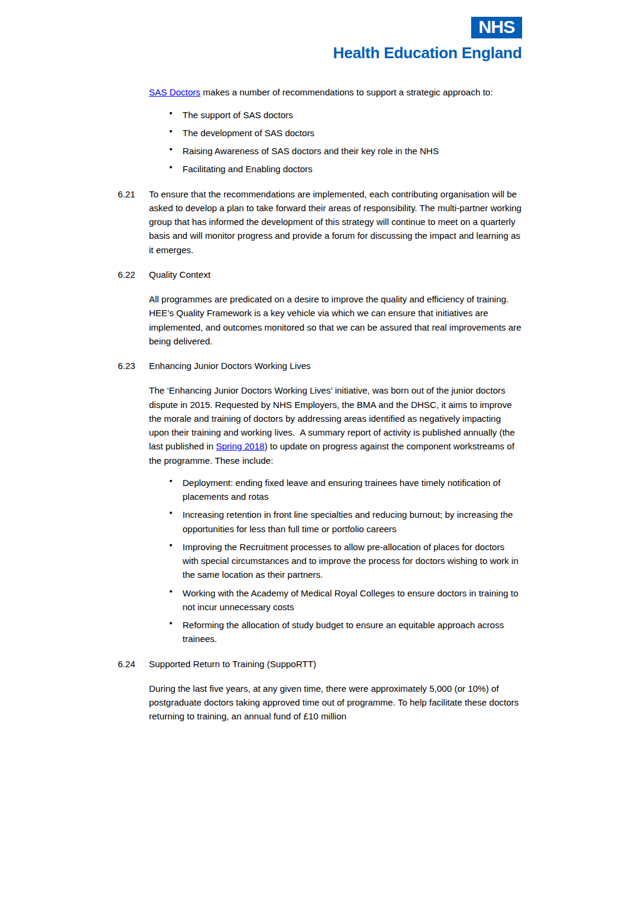NHS
Health Education England
SAS Doctors makes a number of recommendations to support a strategic approach to:
The support of SAS doctors
The development of SAS doctors
Raising Awareness of SAS doctors and their key role in the NHS
Facilitating and Enabling doctors
6.21
To ensure that the recommendations are implemented, each contributing organisation will be asked to develop a plan to take forward their areas of responsibility. The multi-partner working group that has informed the development of this strategy will continue to meet on a quarterly basis and will monitor progress and provide a forum for discussing the impact and learning as it emerges.
6.22
Quality Context
All programmes are predicated on a desire to improve the quality and efficiency of training. HEE’s Quality Framework is a key vehicle via which we can ensure that initiatives are implemented, and outcomes monitored so that we can be assured that real improvements are being delivered.
6.23
Enhancing Junior Doctors Working Lives
The ‘Enhancing Junior Doctors Working Lives’ initiative, was born out of the junior doctors dispute in 2015. Requested by NHS Employers, the BMA and the DHSC, it aims to improve the morale and training of doctors by addressing areas identified as negatively impacting upon their training and working lives. A summary report of activity is published annually (the last published in Spring 2018) to update on progress against the component workstreams of the programme. These include:
Deployment: ending fixed leave and ensuring trainees have timely notification of placements and rotas
Increasing retention in front line specialties and reducing burnout; by increasing the opportunities for less than full time or portfolio careers
Improving the Recruitment processes to allow pre-allocation of places for doctors with special circumstances and to improve the process for doctors wishing to work in the same location as their partners.
Working with the Academy of Medical Royal Colleges to ensure doctors in training to not incur unnecessary costs
Reforming the allocation of study budget to ensure an equitable approach across trainees.
6.24
Supported Return to Training (SuppoRTT)
During the last five years, at any given time, there were approximately 5,000 (or 10%) of postgraduate doctors taking approved time out of programme. To help facilitate these doctors returning to training, an annual fund of £10 million